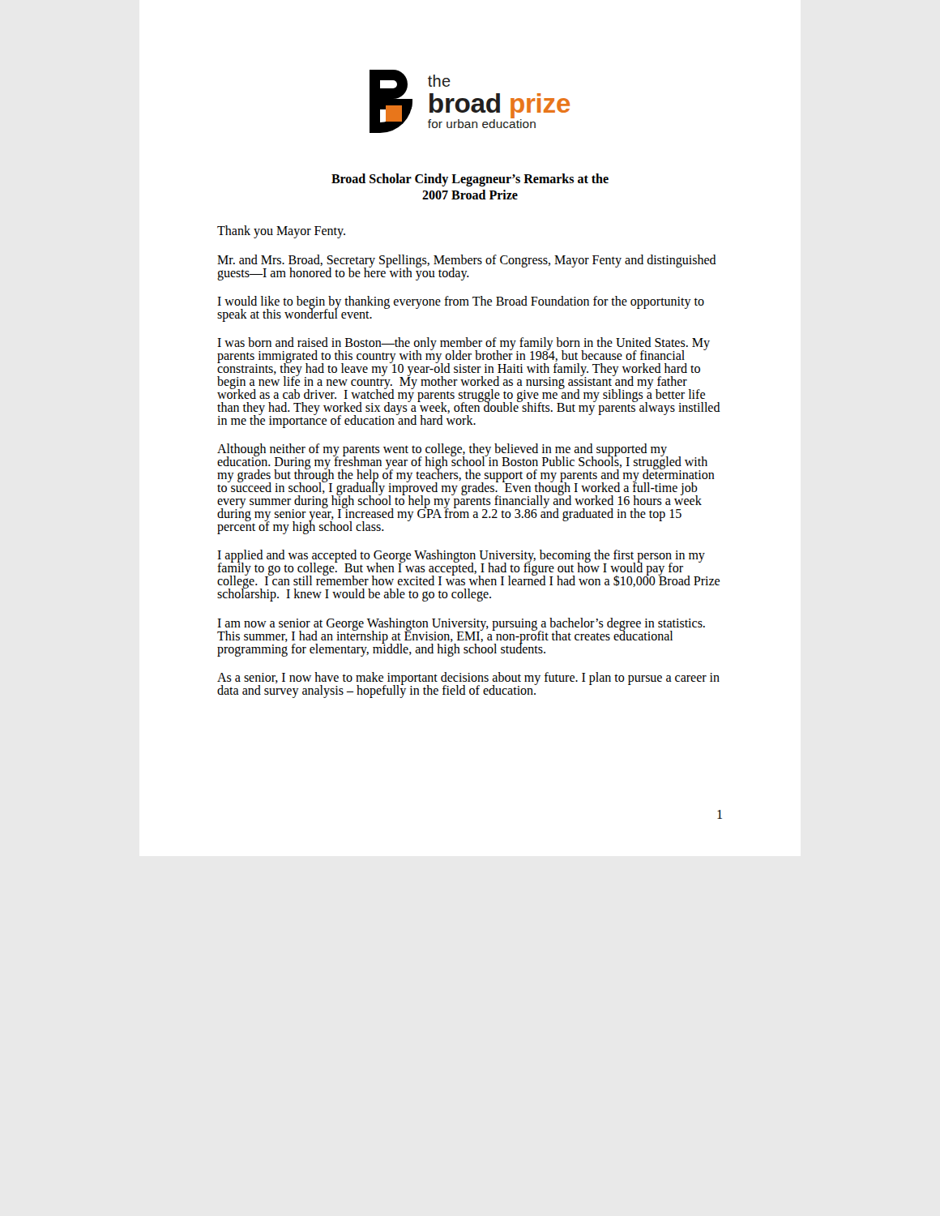the
broad prize
for urban education
Broad Scholar Cindy Legagneur’s Remarks at the
2007 Broad Prize
Thank you Mayor Fenty.
Mr. and Mrs. Broad, Secretary Spellings, Members of Congress, Mayor Fenty and distinguished guests—I am honored to be here with you today.
I would like to begin by thanking everyone from The Broad Foundation for the opportunity to speak at this wonderful event.
I was born and raised in Boston—the only member of my family born in the United States. My parents immigrated to this country with my older brother in 1984, but because of financial constraints, they had to leave my 10 year-old sister in Haiti with family. They worked hard to begin a new life in a new country. My mother worked as a nursing assistant and my father worked as a cab driver. I watched my parents struggle to give me and my siblings a better life than they had. They worked six days a week, often double shifts. But my parents always instilled in me the importance of education and hard work.
Although neither of my parents went to college, they believed in me and supported my education. During my freshman year of high school in Boston Public Schools, I struggled with my grades but through the help of my teachers, the support of my parents and my determination to succeed in school, I gradually improved my grades. Even though I worked a full-time job every summer during high school to help my parents financially and worked 16 hours a week during my senior year, I increased my GPA from a 2.2 to 3.86 and graduated in the top 15 percent of my high school class.
I applied and was accepted to George Washington University, becoming the first person in my family to go to college. But when I was accepted, I had to figure out how I would pay for college. I can still remember how excited I was when I learned I had won a $10,000 Broad Prize scholarship. I knew I would be able to go to college.
I am now a senior at George Washington University, pursuing a bachelor’s degree in statistics. This summer, I had an internship at Envision, EMI, a non-profit that creates educational programming for elementary, middle, and high school students.
As a senior, I now have to make important decisions about my future. I plan to pursue a career in data and survey analysis – hopefully in the field of education.
1